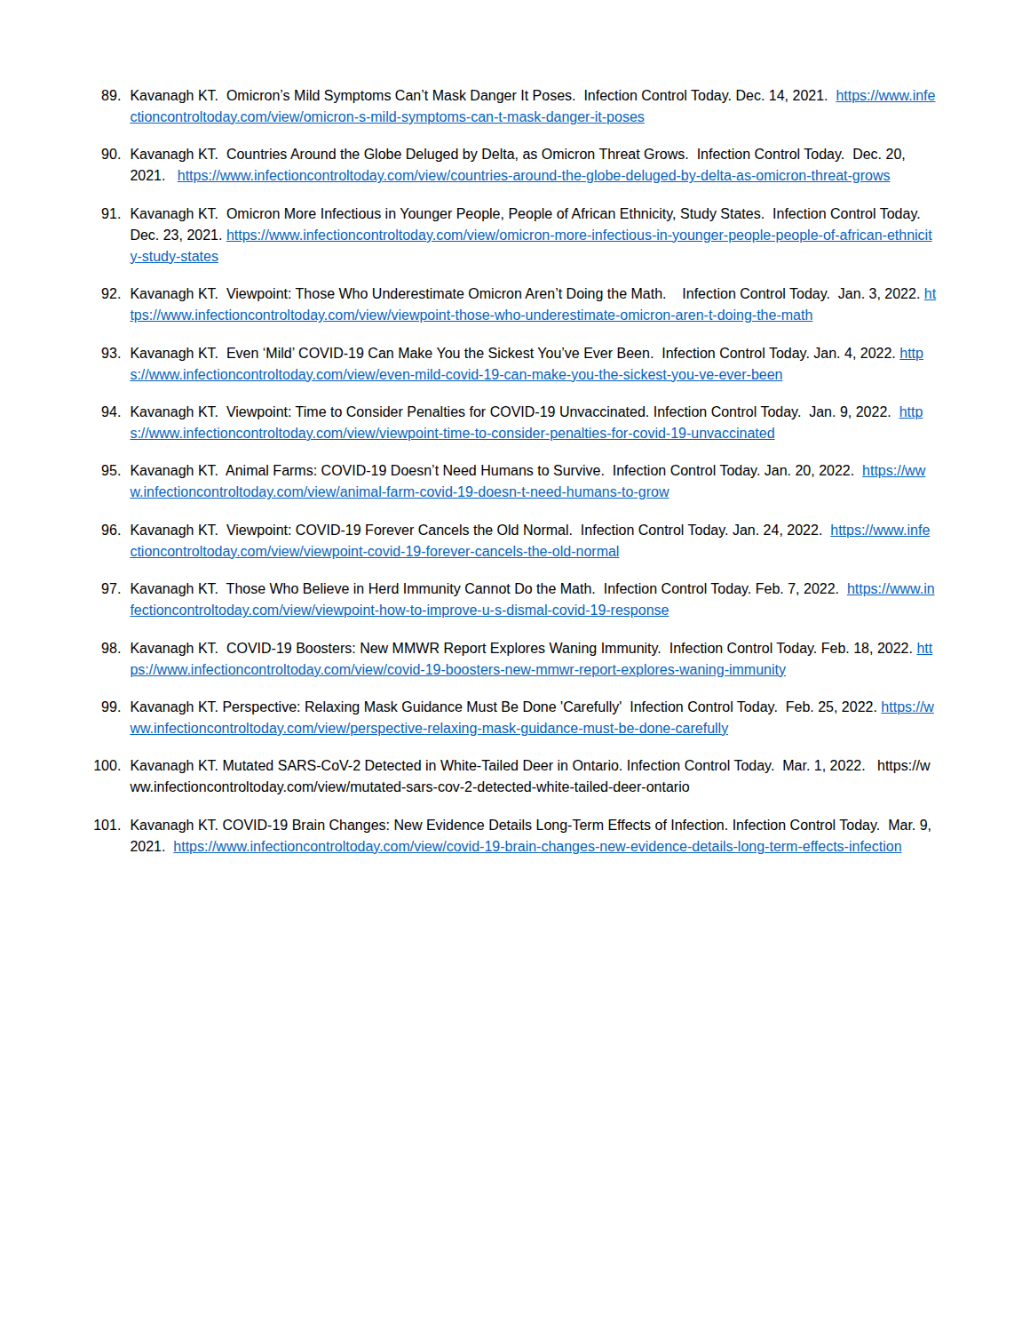Kavanagh KT. Omicron’s Mild Symptoms Can’t Mask Danger It Poses. Infection Control Today. Dec. 14, 2021. https://www.infectioncontroltoday.com/view/omicron-s-mild-symptoms-can-t-mask-danger-it-poses
Kavanagh KT. Countries Around the Globe Deluged by Delta, as Omicron Threat Grows. Infection Control Today. Dec. 20, 2021. https://www.infectioncontroltoday.com/view/countries-around-the-globe-deluged-by-delta-as-omicron-threat-grows
Kavanagh KT. Omicron More Infectious in Younger People, People of African Ethnicity, Study States. Infection Control Today. Dec. 23, 2021. https://www.infectioncontroltoday.com/view/omicron-more-infectious-in-younger-people-people-of-african-ethnicity-study-states
Kavanagh KT. Viewpoint: Those Who Underestimate Omicron Aren’t Doing the Math. Infection Control Today. Jan. 3, 2022. https://www.infectioncontroltoday.com/view/viewpoint-those-who-underestimate-omicron-aren-t-doing-the-math
Kavanagh KT. Even ‘Mild’ COVID-19 Can Make You the Sickest You’ve Ever Been. Infection Control Today. Jan. 4, 2022. https://www.infectioncontroltoday.com/view/even-mild-covid-19-can-make-you-the-sickest-you-ve-ever-been
Kavanagh KT. Viewpoint: Time to Consider Penalties for COVID-19 Unvaccinated. Infection Control Today. Jan. 9, 2022. https://www.infectioncontroltoday.com/view/viewpoint-time-to-consider-penalties-for-covid-19-unvaccinated
Kavanagh KT. Animal Farms: COVID-19 Doesn’t Need Humans to Survive. Infection Control Today. Jan. 20, 2022. https://www.infectioncontroltoday.com/view/animal-farm-covid-19-doesn-t-need-humans-to-grow
Kavanagh KT. Viewpoint: COVID-19 Forever Cancels the Old Normal. Infection Control Today. Jan. 24, 2022. https://www.infectioncontroltoday.com/view/viewpoint-covid-19-forever-cancels-the-old-normal
Kavanagh KT. Those Who Believe in Herd Immunity Cannot Do the Math. Infection Control Today. Feb. 7, 2022. https://www.infectioncontroltoday.com/view/viewpoint-how-to-improve-u-s-dismal-covid-19-response
Kavanagh KT. COVID-19 Boosters: New MMWR Report Explores Waning Immunity. Infection Control Today. Feb. 18, 2022. https://www.infectioncontroltoday.com/view/covid-19-boosters-new-mmwr-report-explores-waning-immunity
Kavanagh KT. Perspective: Relaxing Mask Guidance Must Be Done 'Carefully' Infection Control Today. Feb. 25, 2022. https://www.infectioncontroltoday.com/view/perspective-relaxing-mask-guidance-must-be-done-carefully
Kavanagh KT. Mutated SARS-CoV-2 Detected in White-Tailed Deer in Ontario. Infection Control Today. Mar. 1, 2022. https://www.infectioncontroltoday.com/view/mutated-sars-cov-2-detected-white-tailed-deer-ontario
Kavanagh KT. COVID-19 Brain Changes: New Evidence Details Long-Term Effects of Infection. Infection Control Today. Mar. 9, 2021. https://www.infectioncontroltoday.com/view/covid-19-brain-changes-new-evidence-details-long-term-effects-infection